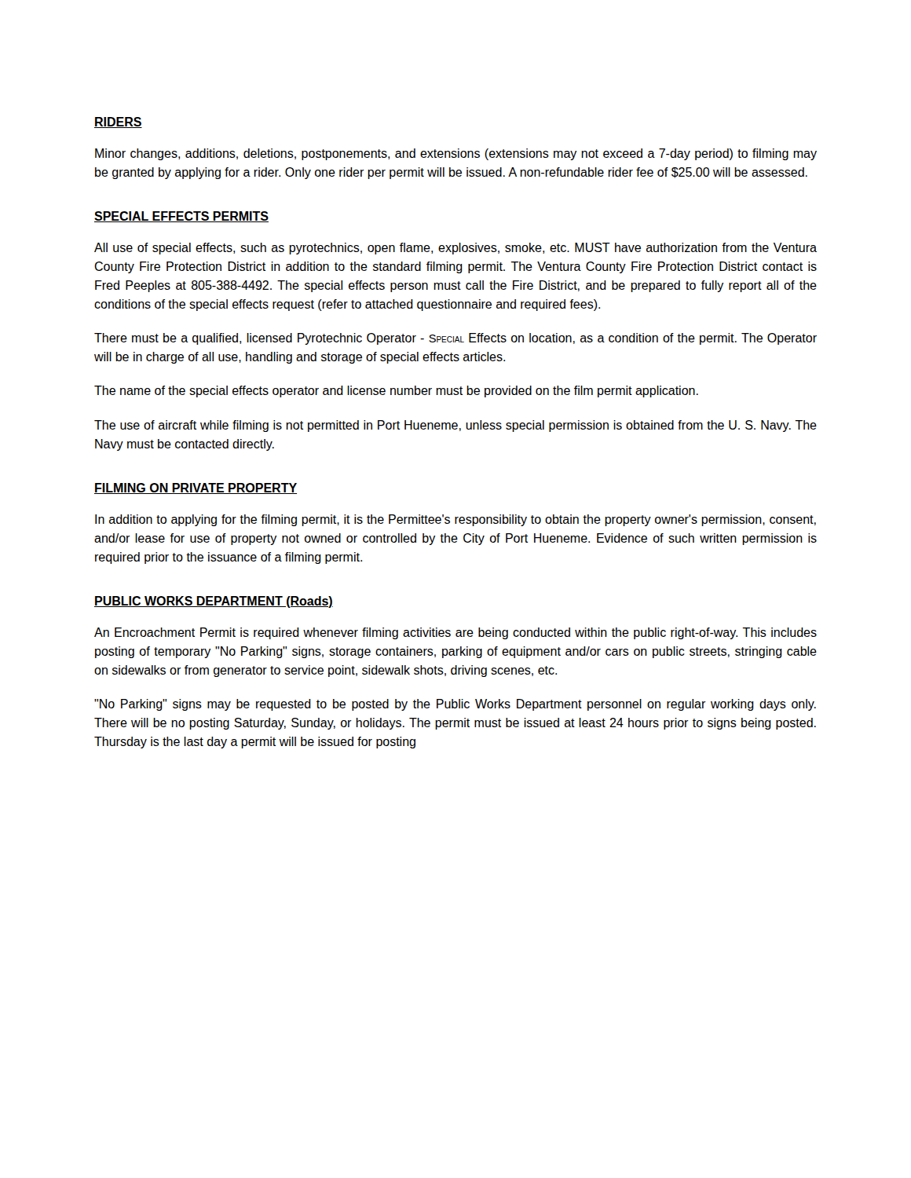RIDERS
Minor changes, additions, deletions, postponements, and extensions (extensions may not exceed a 7-day period) to filming may be granted by applying for a rider. Only one rider per permit will be issued. A non-refundable rider fee of $25.00 will be assessed.
SPECIAL EFFECTS PERMITS
All use of special effects, such as pyrotechnics, open flame, explosives, smoke, etc. MUST have authorization from the Ventura County Fire Protection District in addition to the standard filming permit. The Ventura County Fire Protection District contact is Fred Peeples at 805-388-4492. The special effects person must call the Fire District, and be prepared to fully report all of the conditions of the special effects request (refer to attached questionnaire and required fees).
There must be a qualified, licensed Pyrotechnic Operator - Special Effects on location, as a condition of the permit. The Operator will be in charge of all use, handling and storage of special effects articles.
The name of the special effects operator and license number must be provided on the film permit application.
The use of aircraft while filming is not permitted in Port Hueneme, unless special permission is obtained from the U. S. Navy. The Navy must be contacted directly.
FILMING ON PRIVATE PROPERTY
In addition to applying for the filming permit, it is the Permittee's responsibility to obtain the property owner's permission, consent, and/or lease for use of property not owned or controlled by the City of Port Hueneme. Evidence of such written permission is required prior to the issuance of a filming permit.
PUBLIC WORKS DEPARTMENT (Roads)
An Encroachment Permit is required whenever filming activities are being conducted within the public right-of-way. This includes posting of temporary "No Parking" signs, storage containers, parking of equipment and/or cars on public streets, stringing cable on sidewalks or from generator to service point, sidewalk shots, driving scenes, etc.
"No Parking" signs may be requested to be posted by the Public Works Department personnel on regular working days only. There will be no posting Saturday, Sunday, or holidays. The permit must be issued at least 24 hours prior to signs being posted. Thursday is the last day a permit will be issued for posting